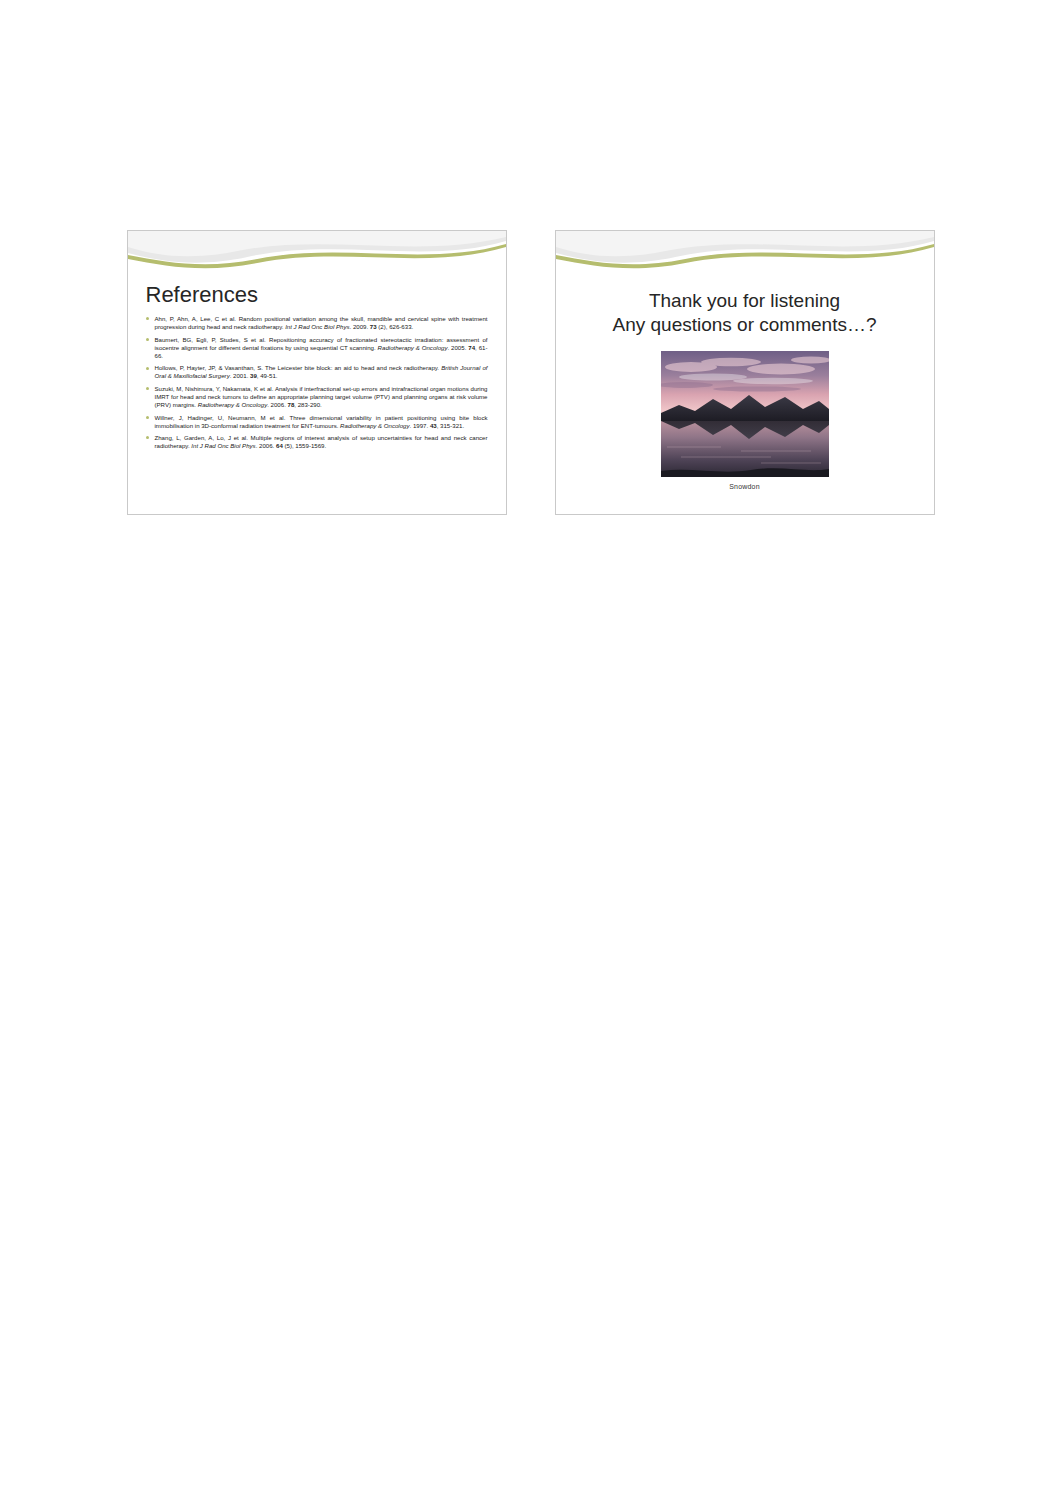References
Ahn, P, Ahn, A, Lee, C et al. Random positional variation among the skull, mandible and cervical spine with treatment progression during head and neck radiotherapy. Int J Rad Onc Biol Phys. 2009. 73 (2), 626-633.
Baumert, BG, Egli, P, Studes, S et al. Repositioning accuracy of fractionated stereotactic irradiation: assessment of isocentre alignment for different dental fixations by using sequential CT scanning. Radiotherapy & Oncology. 2005. 74, 61-66.
Hollows, P, Hayter, JP, & Vasanthan, S. The Leicester bite block: an aid to head and neck radiotherapy. British Journal of Oral & Maxillofacial Surgery. 2001. 39, 49-51.
Suzuki, M, Nishimura, Y, Nakamata, K et al. Analysis if interfractional set-up errors and intrafractional organ motions during IMRT for head and neck tumors to define an appropriate planning target volume (PTV) and planning organs at risk volume (PRV) margins. Radiotherapy & Oncology. 2006. 78, 283-290.
Willner, J, Hadinger, U, Neumann, M et al. Three dimensional variability in patient positioning using bite block immobilisation in 3D-conformal radiation treatment for ENT-tumours. Radiotherapy & Oncology. 1997. 43, 315-321.
Zhang, L, Garden, A, Lo, J et al. Multiple regions of interest analysis of setup uncertainties for head and neck cancer radiotherapy. Int J Rad Onc Biol Phys. 2006. 64 (5), 1559-1569.
Thank you for listening Any questions or comments…?
Snowdon